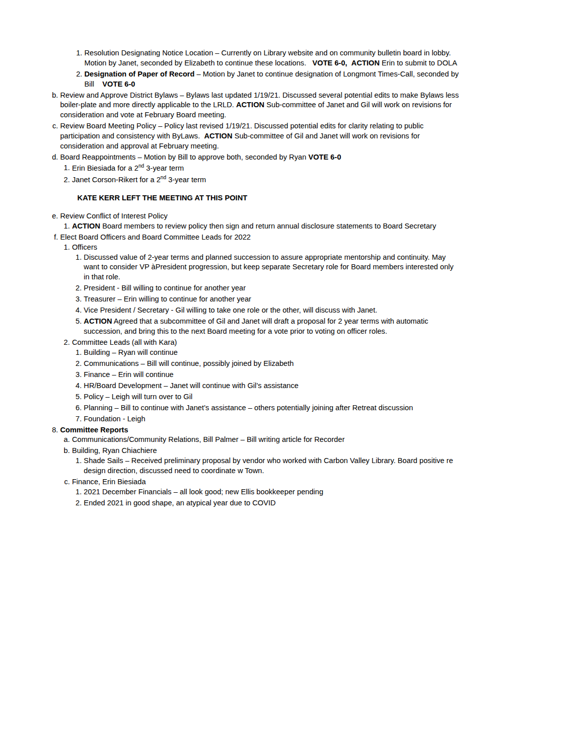Resolution Designating Notice Location – Currently on Library website and on community bulletin board in lobby. Motion by Janet, seconded by Elizabeth to continue these locations. VOTE 6-0, ACTION Erin to submit to DOLA
Designation of Paper of Record – Motion by Janet to continue designation of Longmont Times-Call, seconded by Bill VOTE 6-0
Review and Approve District Bylaws – Bylaws last updated 1/19/21. Discussed several potential edits to make Bylaws less boiler-plate and more directly applicable to the LRLD. ACTION Sub-committee of Janet and Gil will work on revisions for consideration and vote at February Board meeting.
Review Board Meeting Policy – Policy last revised 1/19/21. Discussed potential edits for clarity relating to public participation and consistency with ByLaws. ACTION Sub-committee of Gil and Janet will work on revisions for consideration and approval at February meeting.
Board Reappointments – Motion by Bill to approve both, seconded by Ryan VOTE 6-0
Erin Biesiada for a 2nd 3-year term
Janet Corson-Rikert for a 2nd 3-year term
KATE KERR LEFT THE MEETING AT THIS POINT
Review Conflict of Interest Policy
ACTION Board members to review policy then sign and return annual disclosure statements to Board Secretary
Elect Board Officers and Board Committee Leads for 2022
Officers
Discussed value of 2-year terms and planned succession to assure appropriate mentorship and continuity. May want to consider VP àPresident progression, but keep separate Secretary role for Board members interested only in that role.
President - Bill willing to continue for another year
Treasurer – Erin willing to continue for another year
Vice President / Secretary - Gil willing to take one role or the other, will discuss with Janet.
ACTION Agreed that a subcommittee of Gil and Janet will draft a proposal for 2 year terms with automatic succession, and bring this to the next Board meeting for a vote prior to voting on officer roles.
Committee Leads (all with Kara)
Building – Ryan will continue
Communications – Bill will continue, possibly joined by Elizabeth
Finance – Erin will continue
HR/Board Development – Janet will continue with Gil’s assistance
Policy – Leigh will turn over to Gil
Planning – Bill to continue with Janet’s assistance – others potentially joining after Retreat discussion
Foundation - Leigh
Committee Reports
Communications/Community Relations, Bill Palmer – Bill writing article for Recorder
Building, Ryan Chiachiere
Shade Sails – Received preliminary proposal by vendor who worked with Carbon Valley Library. Board positive re design direction, discussed need to coordinate w Town.
Finance, Erin Biesiada
2021 December Financials – all look good; new Ellis bookkeeper pending
Ended 2021 in good shape, an atypical year due to COVID